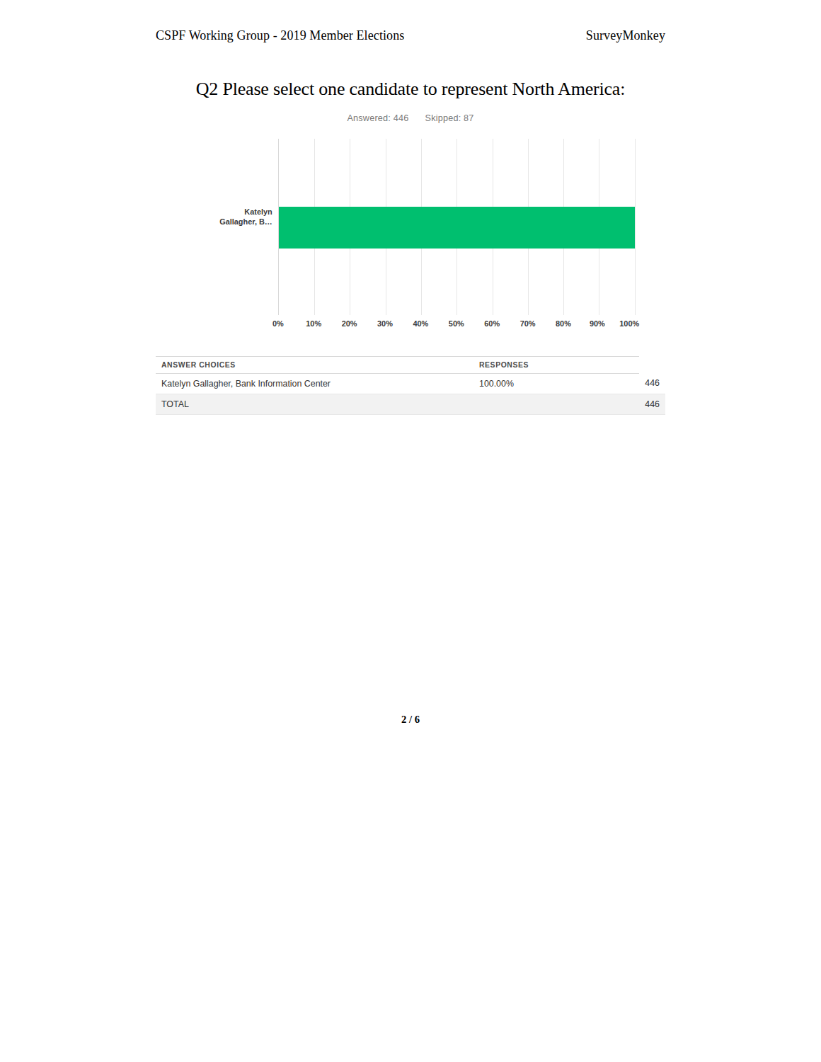CSPF Working Group - 2019 Member Elections
SurveyMonkey
Q2 Please select one candidate to represent North America:
Answered: 446 Skipped: 87
Katelyn
Gallagher, B…
0%
10%
20%
30%
40%
50%
60%
70%
80%
90%
100%
| ANSWER CHOICES | RESPONSES |
| --- | --- |
| Katelyn Gallagher, Bank Information Center | 100.00% | 446 |
| TOTAL | | 446 |
2 / 6